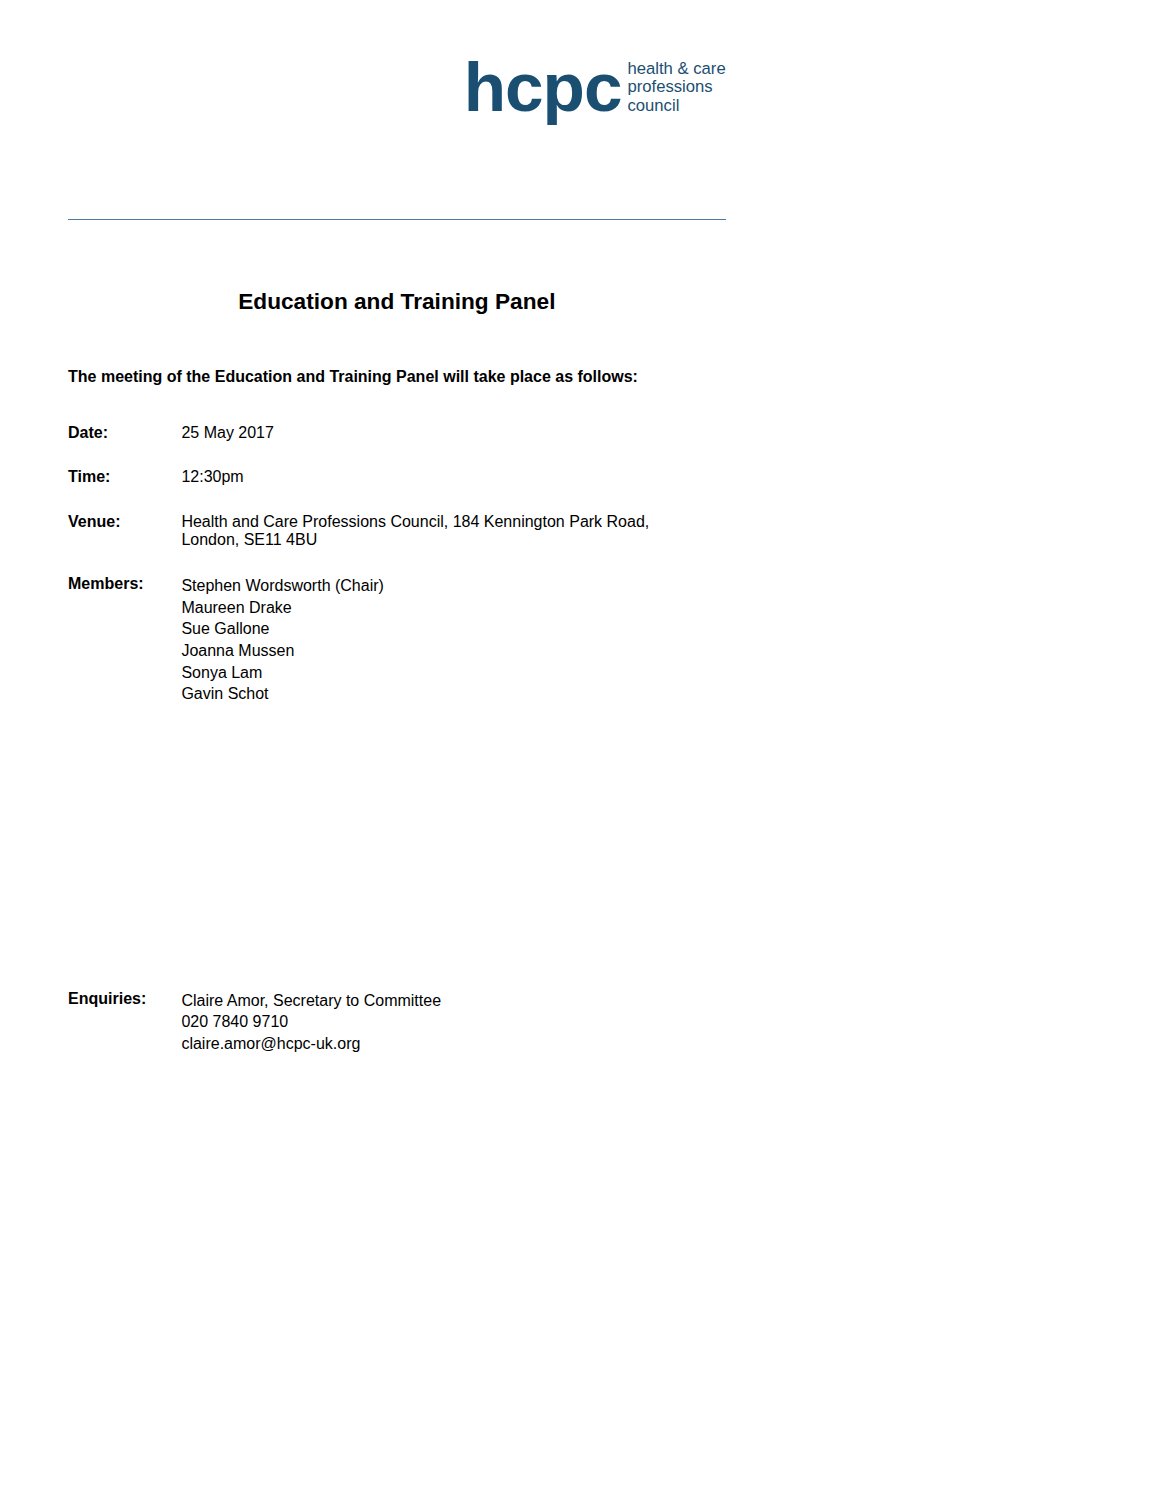hcpc health & care
professions
council
Education and Training Panel
The meeting of the Education and Training Panel will take place as follows:
| Date: | 25 May 2017 |
| Time: | 12:30pm |
| Venue: | Health and Care Professions Council, 184 Kennington Park Road, London, SE11 4BU |
| Members: | Stephen Wordsworth (Chair) Maureen Drake Sue Gallone Joanna Mussen Sonya Lam Gavin Schot |
| Enquiries: | Claire Amor, Secretary to Committee 020 7840 9710 claire.amor@hcpc-uk.org |